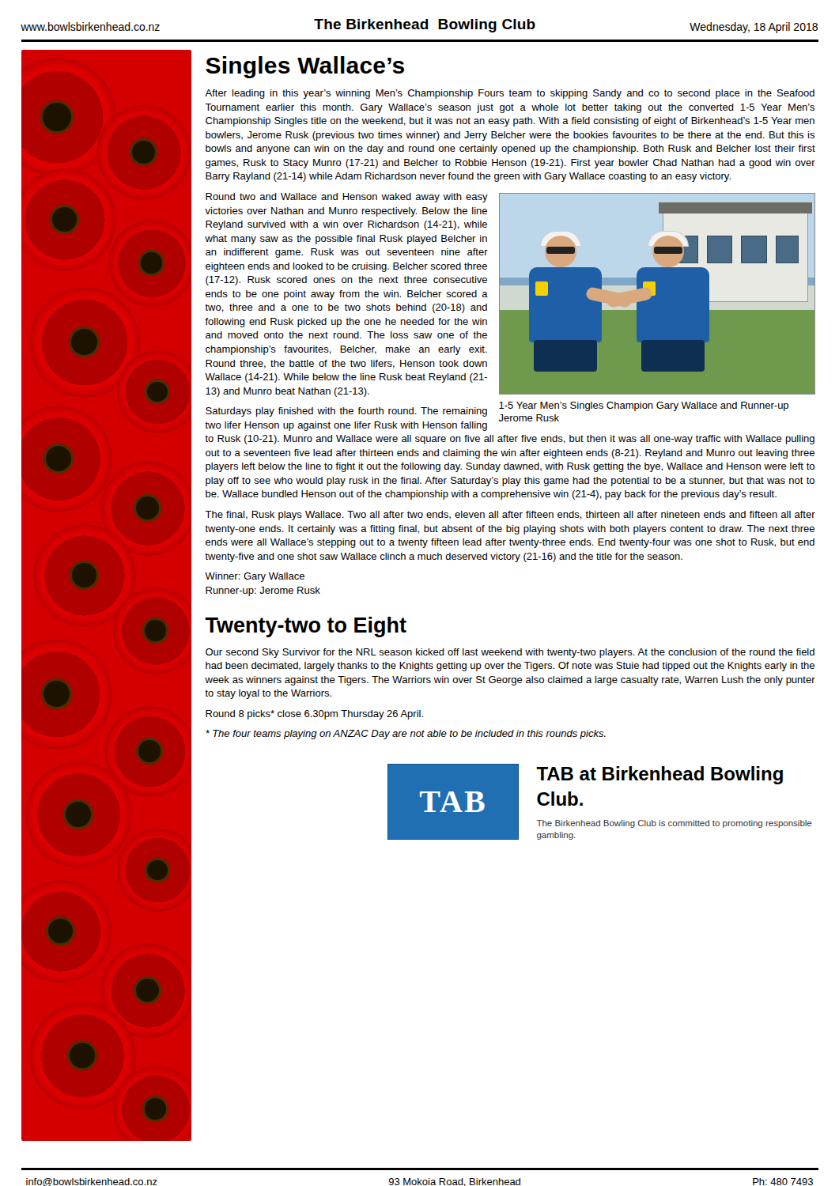www.bowlsbirkenhead.co.nz
The Birkenhead Bowling Club
Wednesday, 18 April 2018
Singles Wallace’s
After leading in this year’s winning Men’s Championship Fours team to skipping Sandy and co to second place in the Seafood Tournament earlier this month. Gary Wallace’s season just got a whole lot better taking out the converted 1-5 Year Men’s Championship Singles title on the weekend, but it was not an easy path. With a field consisting of eight of Birkenhead’s 1-5 Year men bowlers, Jerome Rusk (previous two times winner) and Jerry Belcher were the bookies favourites to be there at the end. But this is bowls and anyone can win on the day and round one certainly opened up the championship. Both Rusk and Belcher lost their first games, Rusk to Stacy Munro (17-21) and Belcher to Robbie Henson (19-21). First year bowler Chad Nathan had a good win over Barry Rayland (21-14) while Adam Richardson never found the green with Gary Wallace coasting to an easy victory.
1-5 Year Men’s Singles Champion Gary Wallace and Runner-up Jerome Rusk
Round two and Wallace and Henson waked away with easy victories over Nathan and Munro respectively. Below the line Reyland survived with a win over Richardson (14-21), while what many saw as the possible final Rusk played Belcher in an indifferent game. Rusk was out seventeen nine after eighteen ends and looked to be cruising. Belcher scored three (17-12). Rusk scored ones on the next three consecutive ends to be one point away from the win. Belcher scored a two, three and a one to be two shots behind (20-18) and following end Rusk picked up the one he needed for the win and moved onto the next round. The loss saw one of the championship’s favourites, Belcher, make an early exit. Round three, the battle of the two lifers, Henson took down Wallace (14-21). While below the line Rusk beat Reyland (21-13) and Munro beat Nathan (21-13).
Saturdays play finished with the fourth round. The remaining two lifer Henson up against one lifer Rusk with Henson falling to Rusk (10-21). Munro and Wallace were all square on five all after five ends, but then it was all one-way traffic with Wallace pulling out to a seventeen five lead after thirteen ends and claiming the win after eighteen ends (8-21). Reyland and Munro out leaving three players left below the line to fight it out the following day. Sunday dawned, with Rusk getting the bye, Wallace and Henson were left to play off to see who would play rusk in the final. After Saturday’s play this game had the potential to be a stunner, but that was not to be. Wallace bundled Henson out of the championship with a comprehensive win (21-4), pay back for the previous day’s result.
The final, Rusk plays Wallace. Two all after two ends, eleven all after fifteen ends, thirteen all after nineteen ends and fifteen all after twenty-one ends. It certainly was a fitting final, but absent of the big playing shots with both players content to draw. The next three ends were all Wallace’s stepping out to a twenty fifteen lead after twenty-three ends. End twenty-four was one shot to Rusk, but end twenty-five and one shot saw Wallace clinch a much deserved victory (21-16) and the title for the season.
Winner: Gary Wallace
Runner-up: Jerome Rusk
Twenty-two to Eight
Our second Sky Survivor for the NRL season kicked off last weekend with twenty-two players. At the conclusion of the round the field had been decimated, largely thanks to the Knights getting up over the Tigers. Of note was Stuie had tipped out the Knights early in the week as winners against the Tigers. The Warriors win over St George also claimed a large casualty rate, Warren Lush the only punter to stay loyal to the Warriors.
Round 8 picks* close 6.30pm Thursday 26 April.
* The four teams playing on ANZAC Day are not able to be included in this rounds picks.
TAB
TAB at Birkenhead Bowling Club.
The Birkenhead Bowling Club is committed to promoting responsible gambling.
info@bowlsbirkenhead.co.nz
93 Mokoia Road, Birkenhead
Ph: 480 7493